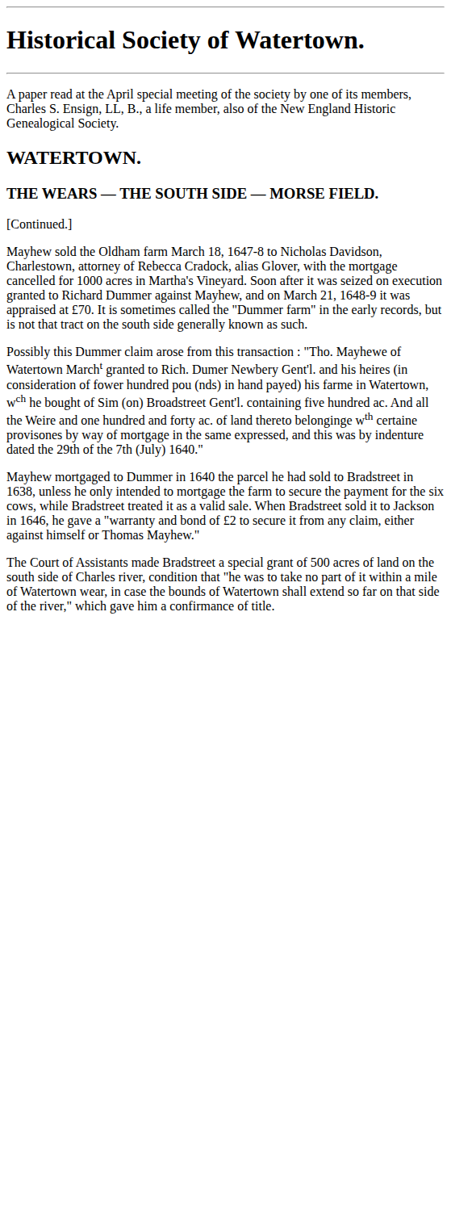Historical Society of Watertown.
A paper read at the April special meeting of the society by one of its members, Charles S. Ensign, LL, B., a life member, also of the New England Historic Genealogical Society.
WATERTOWN.
THE WEARS — THE SOUTH SIDE — MORSE FIELD.
[Continued.]
Mayhew sold the Oldham farm March 18, 1647-8 to Nicholas Davidson, Charlestown, attorney of Rebecca Cradock, alias Glover, with the mortgage cancelled for 1000 acres in Martha's Vineyard. Soon after it was seized on execution granted to Richard Dummer against Mayhew, and on March 21, 1648-9 it was appraised at £70. It is sometimes called the "Dummer farm" in the early records, but is not that tract on the south side generally known as such.
Possibly this Dummer claim arose from this transaction : "Tho. Mayhewe of Watertown Marcht granted to Rich. Dumer Newbery Gent'l. and his heires (in consideration of fower hundred pou (nds) in hand payed) his farme in Watertown, wch he bought of Sim (on) Broadstreet Gent'l. containing five hundred ac. And all the Weire and one hundred and forty ac. of land thereto belonginge wth certaine provisones by way of mortgage in the same expressed, and this was by indenture dated the 29th of the 7th (July) 1640."
Mayhew mortgaged to Dummer in 1640 the parcel he had sold to Bradstreet in 1638, unless he only intended to mortgage the farm to secure the payment for the six cows, while Bradstreet treated it as a valid sale. When Bradstreet sold it to Jackson in 1646, he gave a "warranty and bond of £2 to secure it from any claim, either against himself or Thomas Mayhew."
The Court of Assistants made Bradstreet a special grant of 500 acres of land on the south side of Charles river, condition that "he was to take no part of it within a mile of Watertown wear, in case the bounds of Watertown shall extend so far on that side of the river," which gave him a confirmance of title.